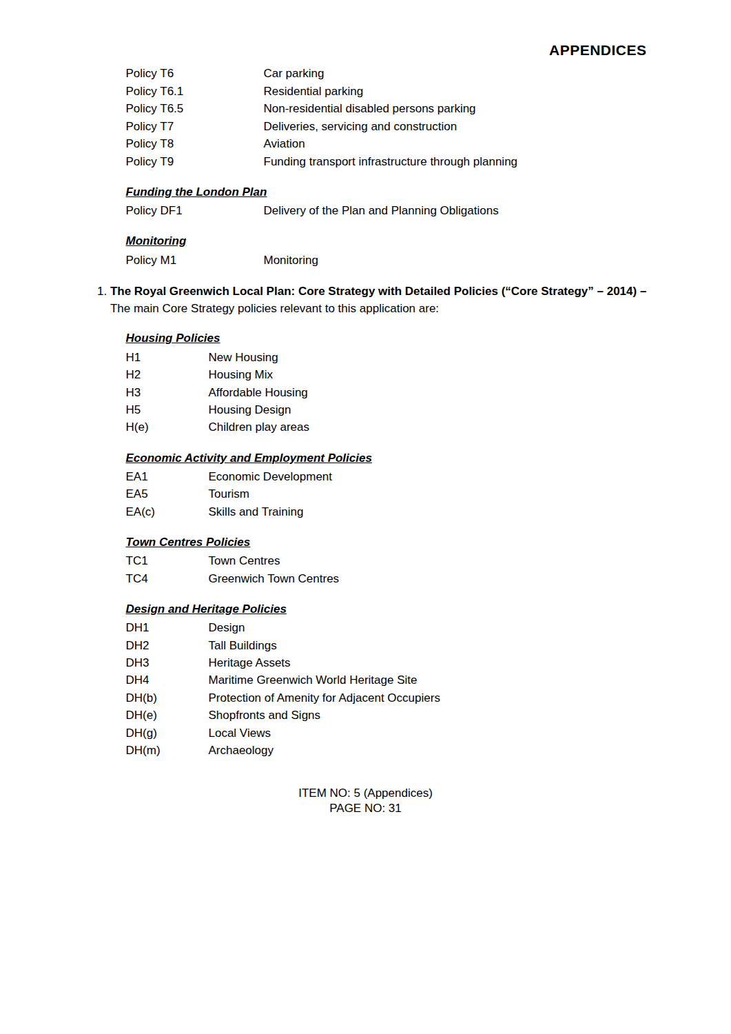APPENDICES
| Policy T6 | Car parking |
| Policy T6.1 | Residential parking |
| Policy T6.5 | Non-residential disabled persons parking |
| Policy T7 | Deliveries, servicing and construction |
| Policy T8 | Aviation |
| Policy T9 | Funding transport infrastructure through planning |
Funding the London Plan
| Policy DF1 | Delivery of the Plan and Planning Obligations |
Monitoring
| Policy M1 | Monitoring |
The Royal Greenwich Local Plan: Core Strategy with Detailed Policies (“Core Strategy” – 2014) – The main Core Strategy policies relevant to this application are:
Housing Policies
| H1 | New Housing |
| H2 | Housing Mix |
| H3 | Affordable Housing |
| H5 | Housing Design |
| H(e) | Children play areas |
Economic Activity and Employment Policies
| EA1 | Economic Development |
| EA5 | Tourism |
| EA(c) | Skills and Training |
Town Centres Policies
| TC1 | Town Centres |
| TC4 | Greenwich Town Centres |
Design and Heritage Policies
| DH1 | Design |
| DH2 | Tall Buildings |
| DH3 | Heritage Assets |
| DH4 | Maritime Greenwich World Heritage Site |
| DH(b) | Protection of Amenity for Adjacent Occupiers |
| DH(e) | Shopfronts and Signs |
| DH(g) | Local Views |
| DH(m) | Archaeology |
ITEM NO: 5 (Appendices)
PAGE NO: 31